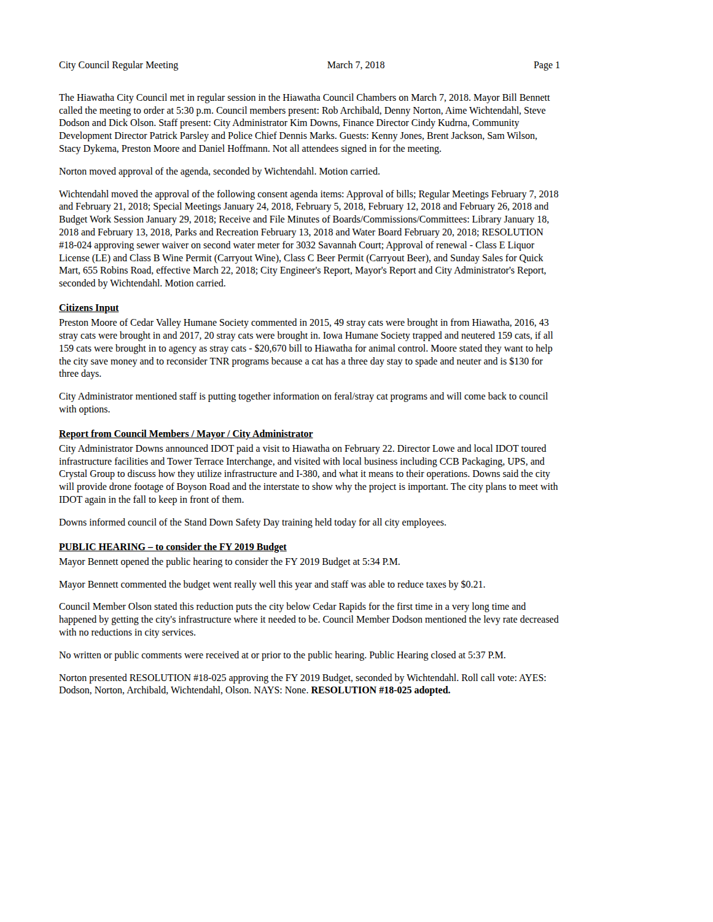City Council Regular Meeting
March 7, 2018
Page 1
The Hiawatha City Council met in regular session in the Hiawatha Council Chambers on March 7, 2018. Mayor Bill Bennett called the meeting to order at 5:30 p.m. Council members present: Rob Archibald, Denny Norton, Aime Wichtendahl, Steve Dodson and Dick Olson. Staff present: City Administrator Kim Downs, Finance Director Cindy Kudrna, Community Development Director Patrick Parsley and Police Chief Dennis Marks. Guests: Kenny Jones, Brent Jackson, Sam Wilson, Stacy Dykema, Preston Moore and Daniel Hoffmann. Not all attendees signed in for the meeting.
Norton moved approval of the agenda, seconded by Wichtendahl. Motion carried.
Wichtendahl moved the approval of the following consent agenda items: Approval of bills; Regular Meetings February 7, 2018 and February 21, 2018; Special Meetings January 24, 2018, February 5, 2018, February 12, 2018 and February 26, 2018 and Budget Work Session January 29, 2018; Receive and File Minutes of Boards/Commissions/Committees: Library January 18, 2018 and February 13, 2018, Parks and Recreation February 13, 2018 and Water Board February 20, 2018; RESOLUTION #18-024 approving sewer waiver on second water meter for 3032 Savannah Court; Approval of renewal - Class E Liquor License (LE) and Class B Wine Permit (Carryout Wine), Class C Beer Permit (Carryout Beer), and Sunday Sales for Quick Mart, 655 Robins Road, effective March 22, 2018; City Engineer's Report, Mayor's Report and City Administrator's Report, seconded by Wichtendahl. Motion carried.
Citizens Input
Preston Moore of Cedar Valley Humane Society commented in 2015, 49 stray cats were brought in from Hiawatha, 2016, 43 stray cats were brought in and 2017, 20 stray cats were brought in. Iowa Humane Society trapped and neutered 159 cats, if all 159 cats were brought in to agency as stray cats - $20,670 bill to Hiawatha for animal control. Moore stated they want to help the city save money and to reconsider TNR programs because a cat has a three day stay to spade and neuter and is $130 for three days.
City Administrator mentioned staff is putting together information on feral/stray cat programs and will come back to council with options.
Report from Council Members / Mayor / City Administrator
City Administrator Downs announced IDOT paid a visit to Hiawatha on February 22. Director Lowe and local IDOT toured infrastructure facilities and Tower Terrace Interchange, and visited with local business including CCB Packaging, UPS, and Crystal Group to discuss how they utilize infrastructure and I-380, and what it means to their operations. Downs said the city will provide drone footage of Boyson Road and the interstate to show why the project is important. The city plans to meet with IDOT again in the fall to keep in front of them.
Downs informed council of the Stand Down Safety Day training held today for all city employees.
PUBLIC HEARING – to consider the FY 2019 Budget
Mayor Bennett opened the public hearing to consider the FY 2019 Budget at 5:34 P.M.
Mayor Bennett commented the budget went really well this year and staff was able to reduce taxes by $0.21.
Council Member Olson stated this reduction puts the city below Cedar Rapids for the first time in a very long time and happened by getting the city's infrastructure where it needed to be. Council Member Dodson mentioned the levy rate decreased with no reductions in city services.
No written or public comments were received at or prior to the public hearing. Public Hearing closed at 5:37 P.M.
Norton presented RESOLUTION #18-025 approving the FY 2019 Budget, seconded by Wichtendahl. Roll call vote: AYES: Dodson, Norton, Archibald, Wichtendahl, Olson. NAYS: None. RESOLUTION #18-025 adopted.